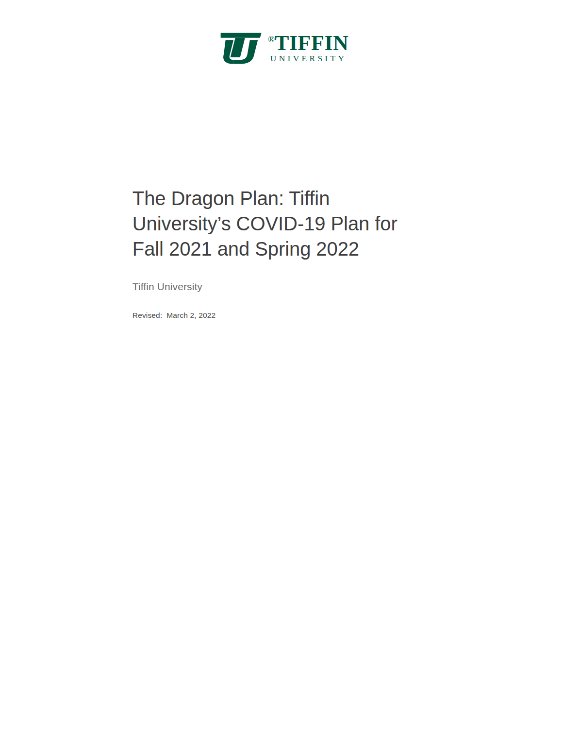®TIFFIN UNIVERSITY
The Dragon Plan: Tiffin University’s COVID-19 Plan for Fall 2021 and Spring 2022
Tiffin University
Revised: March 2, 2022